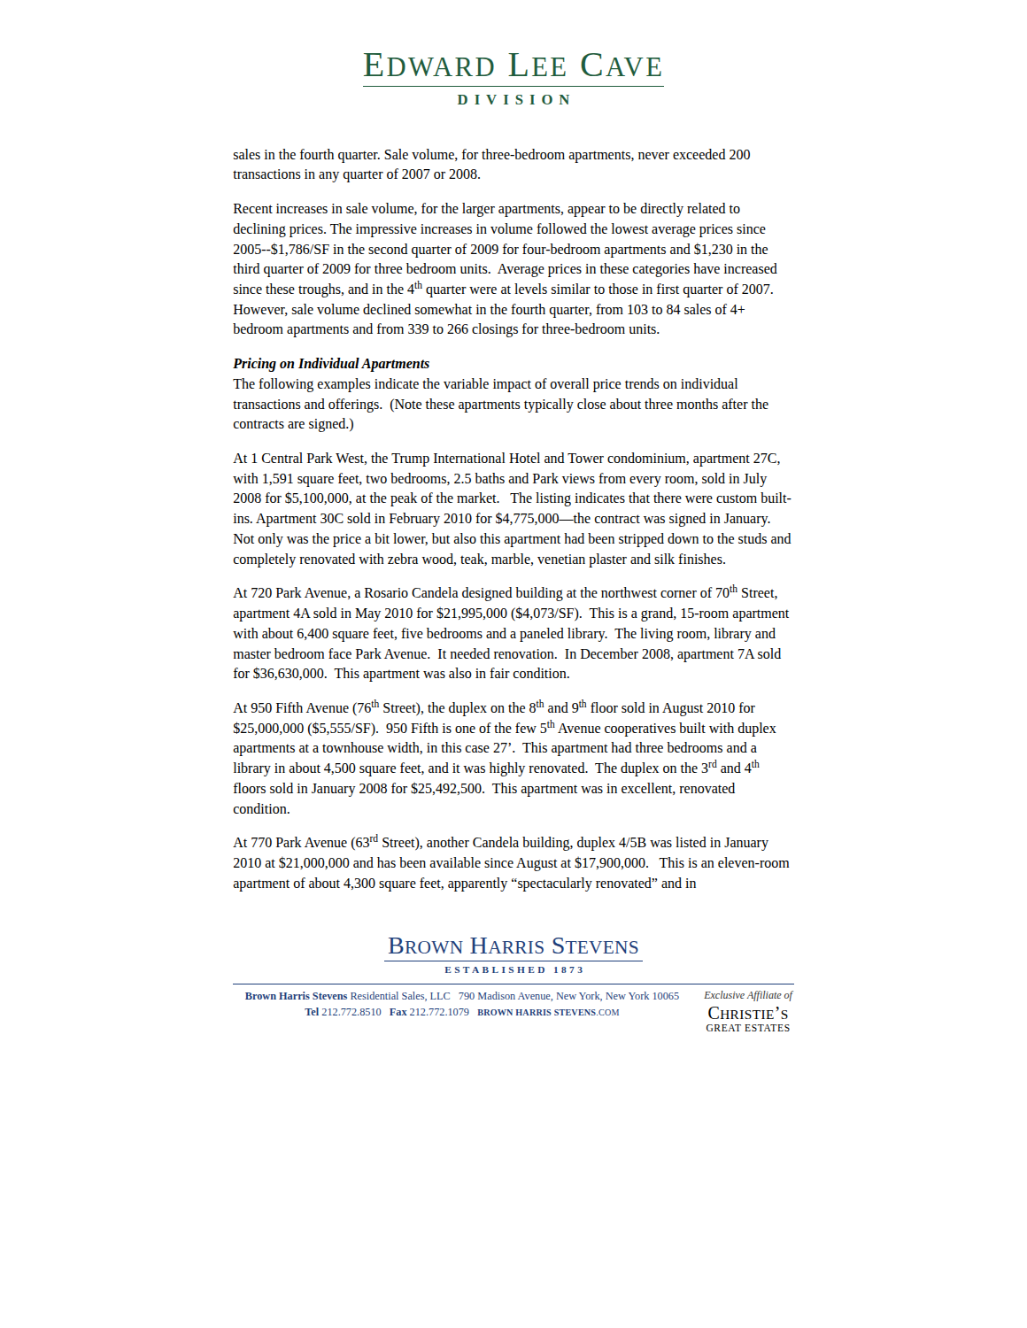EDWARD LEE CAVE
DIVISION
sales in the fourth quarter. Sale volume, for three-bedroom apartments, never exceeded 200 transactions in any quarter of 2007 or 2008.
Recent increases in sale volume, for the larger apartments, appear to be directly related to declining prices. The impressive increases in volume followed the lowest average prices since 2005--$1,786/SF in the second quarter of 2009 for four-bedroom apartments and $1,230 in the third quarter of 2009 for three bedroom units. Average prices in these categories have increased since these troughs, and in the 4th quarter were at levels similar to those in first quarter of 2007. However, sale volume declined somewhat in the fourth quarter, from 103 to 84 sales of 4+ bedroom apartments and from 339 to 266 closings for three-bedroom units.
Pricing on Individual Apartments
The following examples indicate the variable impact of overall price trends on individual transactions and offerings. (Note these apartments typically close about three months after the contracts are signed.)
At 1 Central Park West, the Trump International Hotel and Tower condominium, apartment 27C, with 1,591 square feet, two bedrooms, 2.5 baths and Park views from every room, sold in July 2008 for $5,100,000, at the peak of the market. The listing indicates that there were custom built-ins. Apartment 30C sold in February 2010 for $4,775,000—the contract was signed in January. Not only was the price a bit lower, but also this apartment had been stripped down to the studs and completely renovated with zebra wood, teak, marble, venetian plaster and silk finishes.
At 720 Park Avenue, a Rosario Candela designed building at the northwest corner of 70th Street, apartment 4A sold in May 2010 for $21,995,000 ($4,073/SF). This is a grand, 15-room apartment with about 6,400 square feet, five bedrooms and a paneled library. The living room, library and master bedroom face Park Avenue. It needed renovation. In December 2008, apartment 7A sold for $36,630,000. This apartment was also in fair condition.
At 950 Fifth Avenue (76th Street), the duplex on the 8th and 9th floor sold in August 2010 for $25,000,000 ($5,555/SF). 950 Fifth is one of the few 5th Avenue cooperatives built with duplex apartments at a townhouse width, in this case 27’. This apartment had three bedrooms and a library in about 4,500 square feet, and it was highly renovated. The duplex on the 3rd and 4th floors sold in January 2008 for $25,492,500. This apartment was in excellent, renovated condition.
At 770 Park Avenue (63rd Street), another Candela building, duplex 4/5B was listed in January 2010 at $21,000,000 and has been available since August at $17,900,000. This is an eleven-room apartment of about 4,300 square feet, apparently “spectacularly renovated” and in
BROWN HARRIS STEVENS
ESTABLISHED 1873
Brown Harris Stevens Residential Sales, LLC 790 Madison Avenue, New York, New York 10065
Tel 212.772.8510 Fax 212.772.1079 BROWN HARRIS STEVENS.COM
Exclusive Affiliate of
CHRISTIE’S
GREAT ESTATES